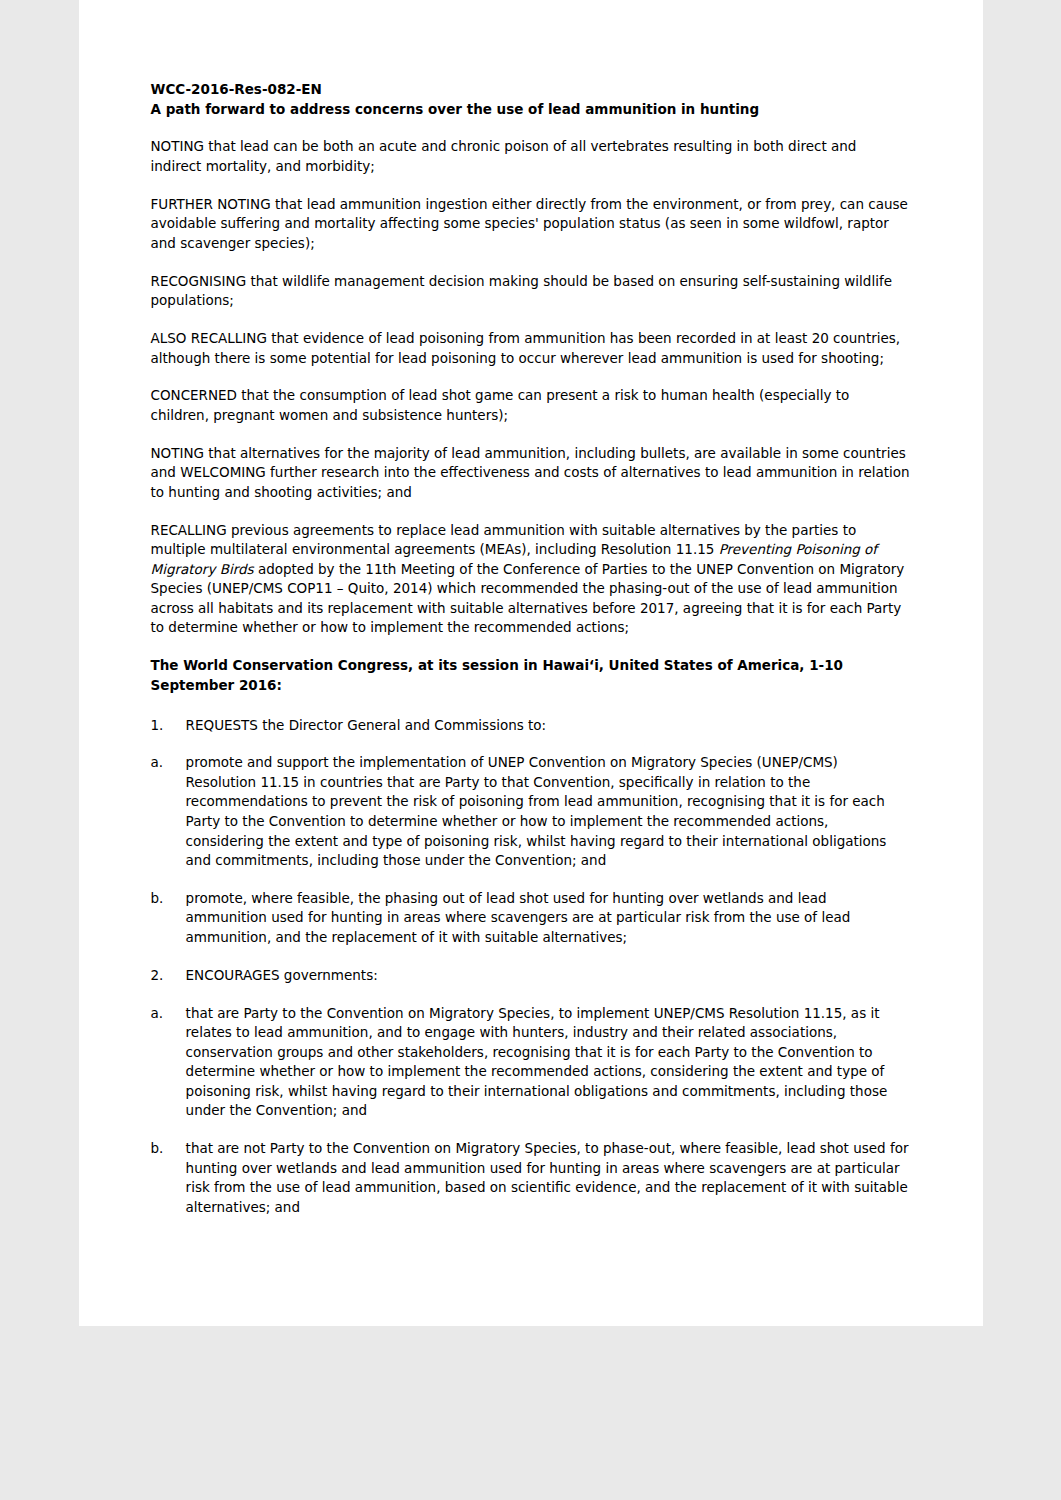WCC-2016-Res-082-ENA path forward to address concerns over the use of lead ammunition in hunting
NOTING that lead can be both an acute and chronic poison of all vertebrates resulting in both direct and indirect mortality, and morbidity;
FURTHER NOTING that lead ammunition ingestion either directly from the environment, or from prey, can cause avoidable suffering and mortality affecting some species' population status (as seen in some wildfowl, raptor and scavenger species);
RECOGNISING that wildlife management decision making should be based on ensuring self-sustaining wildlife populations;
ALSO RECALLING that evidence of lead poisoning from ammunition has been recorded in at least 20 countries, although there is some potential for lead poisoning to occur wherever lead ammunition is used for shooting;
CONCERNED that the consumption of lead shot game can present a risk to human health (especially to children, pregnant women and subsistence hunters);
NOTING that alternatives for the majority of lead ammunition, including bullets, are available in some countries and WELCOMING further research into the effectiveness and costs of alternatives to lead ammunition in relation to hunting and shooting activities; and
RECALLING previous agreements to replace lead ammunition with suitable alternatives by the parties to multiple multilateral environmental agreements (MEAs), including Resolution 11.15 Preventing Poisoning of Migratory Birds adopted by the 11th Meeting of the Conference of Parties to the UNEP Convention on Migratory Species (UNEP/CMS COP11 – Quito, 2014) which recommended the phasing-out of the use of lead ammunition across all habitats and its replacement with suitable alternatives before 2017, agreeing that it is for each Party to determine whether or how to implement the recommended actions;
The World Conservation Congress, at its session in Hawai‘i, United States of America, 1-10 September 2016:
1. REQUESTS the Director General and Commissions to:
a. promote and support the implementation of UNEP Convention on Migratory Species (UNEP/CMS) Resolution 11.15 in countries that are Party to that Convention, specifically in relation to the recommendations to prevent the risk of poisoning from lead ammunition, recognising that it is for each Party to the Convention to determine whether or how to implement the recommended actions, considering the extent and type of poisoning risk, whilst having regard to their international obligations and commitments, including those under the Convention; and
b. promote, where feasible, the phasing out of lead shot used for hunting over wetlands and lead ammunition used for hunting in areas where scavengers are at particular risk from the use of lead ammunition, and the replacement of it with suitable alternatives;
2. ENCOURAGES governments:
a. that are Party to the Convention on Migratory Species, to implement UNEP/CMS Resolution 11.15, as it relates to lead ammunition, and to engage with hunters, industry and their related associations, conservation groups and other stakeholders, recognising that it is for each Party to the Convention to determine whether or how to implement the recommended actions, considering the extent and type of poisoning risk, whilst having regard to their international obligations and commitments, including those under the Convention; and
b. that are not Party to the Convention on Migratory Species, to phase-out, where feasible, lead shot used for hunting over wetlands and lead ammunition used for hunting in areas where scavengers are at particular risk from the use of lead ammunition, based on scientific evidence, and the replacement of it with suitable alternatives; and